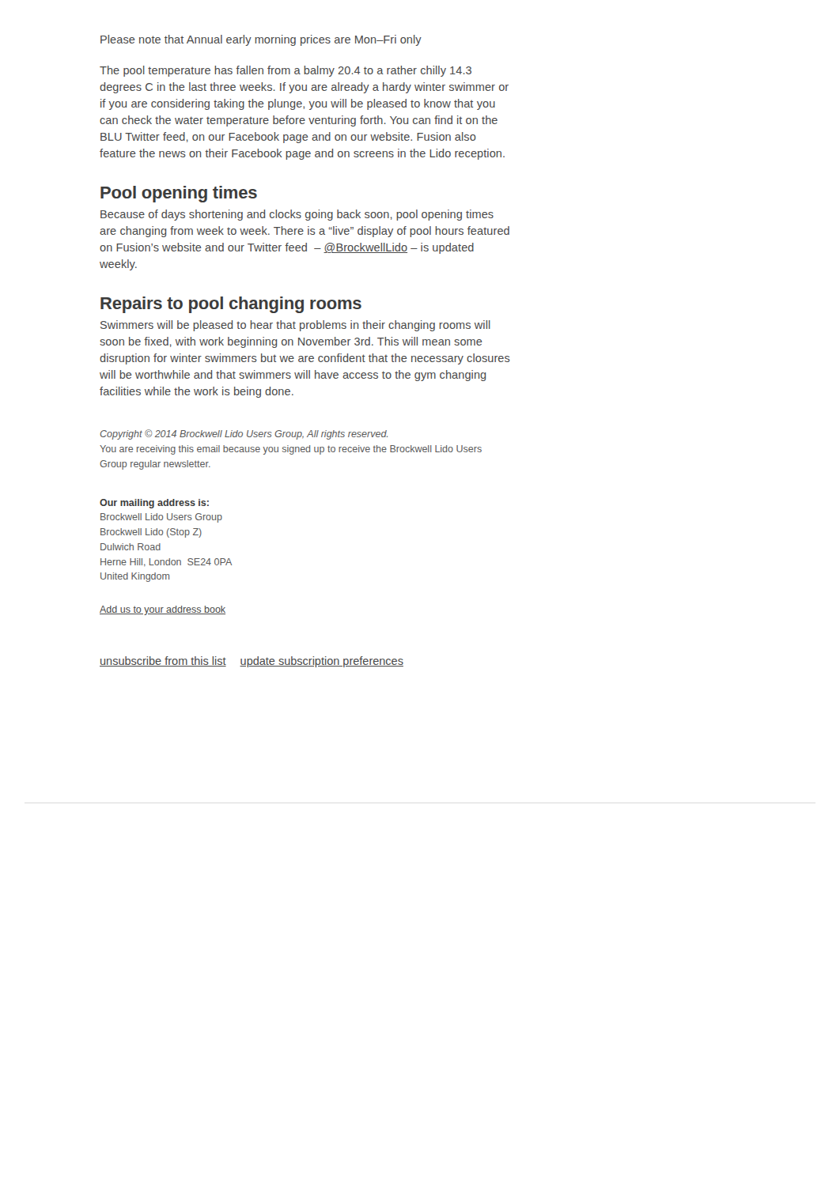Please note that Annual early morning prices are Mon–Fri only
The pool temperature has fallen from a balmy 20.4 to a rather chilly 14.3 degrees C in the last three weeks. If you are already a hardy winter swimmer or if you are considering taking the plunge, you will be pleased to know that you can check the water temperature before venturing forth. You can find it on the BLU Twitter feed, on our Facebook page and on our website. Fusion also feature the news on their Facebook page and on screens in the Lido reception.
Pool opening times
Because of days shortening and clocks going back soon, pool opening times are changing from week to week. There is a “live” display of pool hours featured on Fusion’s website and our Twitter feed – @BrockwellLido – is updated weekly.
Repairs to pool changing rooms
Swimmers will be pleased to hear that problems in their changing rooms will soon be fixed, with work beginning on November 3rd. This will mean some disruption for winter swimmers but we are confident that the necessary closures will be worthwhile and that swimmers will have access to the gym changing facilities while the work is being done.
Copyright © 2014 Brockwell Lido Users Group, All rights reserved.
You are receiving this email because you signed up to receive the Brockwell Lido Users Group regular newsletter.
Our mailing address is:
Brockwell Lido Users Group
Brockwell Lido (Stop Z)
Dulwich Road
Herne Hill, London SE24 0PA
United Kingdom
Add us to your address book
unsubscribe from this list update subscription preferences